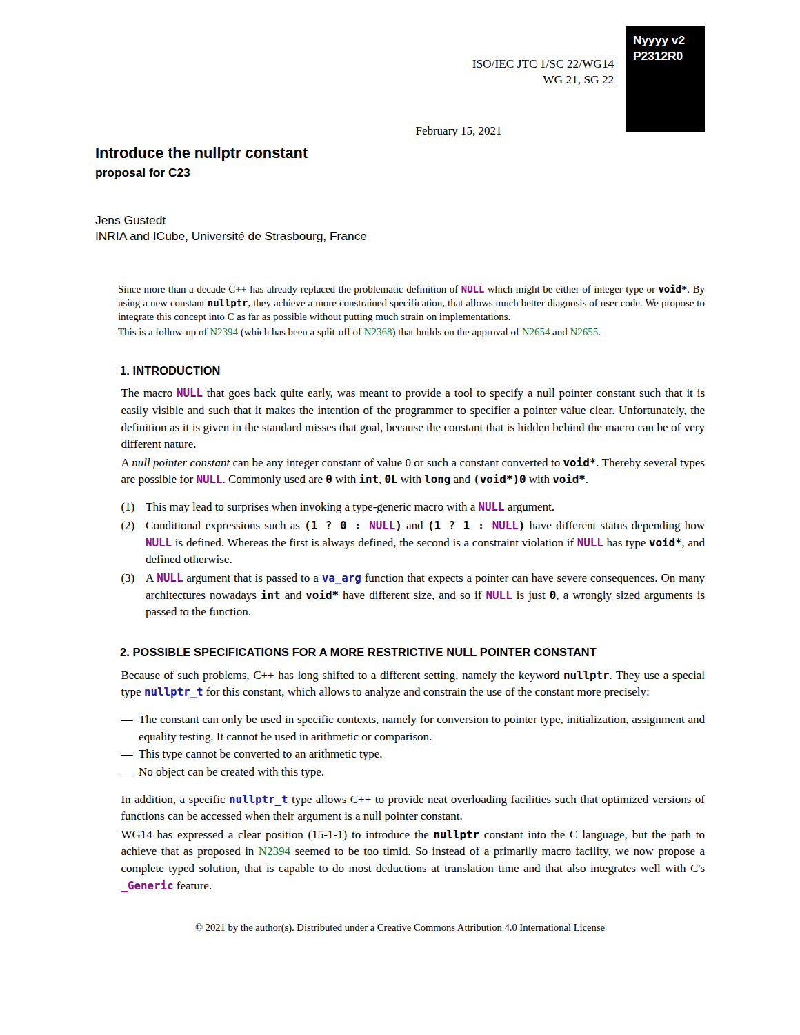ISO/IEC JTC 1/SC 22/WG14
WG 21, SG 22
Nyyyy v2
P2312R0
February 15, 2021
Introduce the nullptr constant
proposal for C23
Jens Gustedt
INRIA and ICube, Université de Strasbourg, France
Since more than a decade C++ has already replaced the problematic definition of NULL which might be either of integer type or void*. By using a new constant nullptr, they achieve a more constrained specification, that allows much better diagnosis of user code. We propose to integrate this concept into C as far as possible without putting much strain on implementations.
This is a follow-up of N2394 (which has been a split-off of N2368) that builds on the approval of N2654 and N2655.
1. INTRODUCTION
The macro NULL that goes back quite early, was meant to provide a tool to specify a null pointer constant such that it is easily visible and such that it makes the intention of the programmer to specifier a pointer value clear. Unfortunately, the definition as it is given in the standard misses that goal, because the constant that is hidden behind the macro can be of very different nature.
A null pointer constant can be any integer constant of value 0 or such a constant converted to void*. Thereby several types are possible for NULL. Commonly used are 0 with int, 0L with long and (void*)0 with void*.
(1) This may lead to surprises when invoking a type-generic macro with a NULL argument.
(2) Conditional expressions such as (1 ? 0 : NULL) and (1 ? 1 : NULL) have different status depending how NULL is defined. Whereas the first is always defined, the second is a constraint violation if NULL has type void*, and defined otherwise.
(3) A NULL argument that is passed to a va_arg function that expects a pointer can have severe consequences. On many architectures nowadays int and void* have different size, and so if NULL is just 0, a wrongly sized arguments is passed to the function.
2. POSSIBLE SPECIFICATIONS FOR A MORE RESTRICTIVE NULL POINTER CONSTANT
Because of such problems, C++ has long shifted to a different setting, namely the keyword nullptr. They use a special type nullptr_t for this constant, which allows to analyze and constrain the use of the constant more precisely:
The constant can only be used in specific contexts, namely for conversion to pointer type, initialization, assignment and equality testing. It cannot be used in arithmetic or comparison.
This type cannot be converted to an arithmetic type.
No object can be created with this type.
In addition, a specific nullptr_t type allows C++ to provide neat overloading facilities such that optimized versions of functions can be accessed when their argument is a null pointer constant.
WG14 has expressed a clear position (15-1-1) to introduce the nullptr constant into the C language, but the path to achieve that as proposed in N2394 seemed to be too timid. So instead of a primarily macro facility, we now propose a complete typed solution, that is capable to do most deductions at translation time and that also integrates well with C's _Generic feature.
© 2021 by the author(s). Distributed under a Creative Commons Attribution 4.0 International License